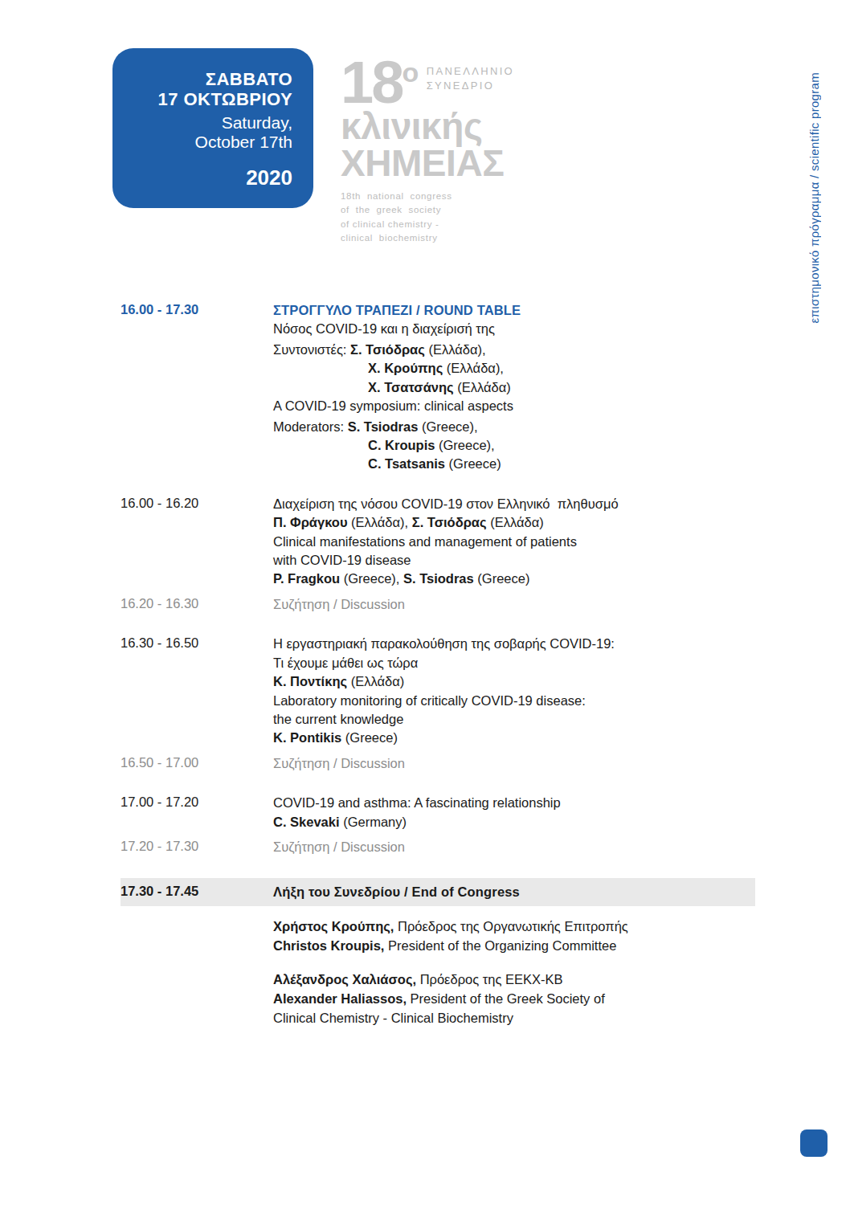επιστημονικό πρόγραμμα / scientific program
ΣΑΒΒΑΤΟ
17 ΟΚΤΩΒΡΙΟΥ
Saturday,
October 17th
2020
18ο ΠΑΝΕΛΛΗΝΙΟ
ΣΥΝΕΔΡΙΟ
κλινικής ΧΗΜΕΙΑΣ
18th national congress
of the greek society
of clinical chemistry -
clinical biochemistry
16.00 - 17.30
ΣΤΡΟΓΓΥΛΟ ΤΡΑΠΕΖΙ / ROUND TABLE
Νόσος COVID-19 και η διαχείρισή της
Συντονιστές: Σ. Τσιόδρας (Ελλάδα),
Χ. Κρούπης (Ελλάδα),
Χ. Τσατσάνης (Ελλάδα)
A COVID-19 symposium: clinical aspects
Moderators: S. Tsiodras (Greece),
C. Kroupis (Greece),
C. Tsatsanis (Greece)
16.00 - 16.20
Διαχείριση της νόσου COVID-19 στον Ελληνικό πληθυσμό
Π. Φράγκου (Ελλάδα), Σ. Τσιόδρας (Ελλάδα)
Clinical manifestations and management of patients
with COVID-19 disease
P. Fragkou (Greece), S. Tsiodras (Greece)
16.20 - 16.30
Συζήτηση / Discussion
16.30 - 16.50
Η εργαστηριακή παρακολούθηση της σοβαρής COVID-19:
Τι έχουμε μάθει ως τώρα
Κ. Ποντίκης (Ελλάδα)
Laboratory monitoring of critically COVID-19 disease:
the current knowledge
K. Pontikis (Greece)
16.50 - 17.00
Συζήτηση / Discussion
17.00 - 17.20
COVID-19 and asthma: A fascinating relationship
C. Skevaki (Germany)
17.20 - 17.30
Συζήτηση / Discussion
17.30 - 17.45
Λήξη του Συνεδρίου / End of Congress
Χρήστος Κρούπης, Πρόεδρος της Οργανωτικής Επιτροπής
Christos Kroupis, President of the Organizing Committee
Αλέξανδρος Χαλιάσος, Πρόεδρος της ΕΕΚΧ-ΚΒ
Alexander Haliassos, President of the Greek Society of
Clinical Chemistry - Clinical Biochemistry